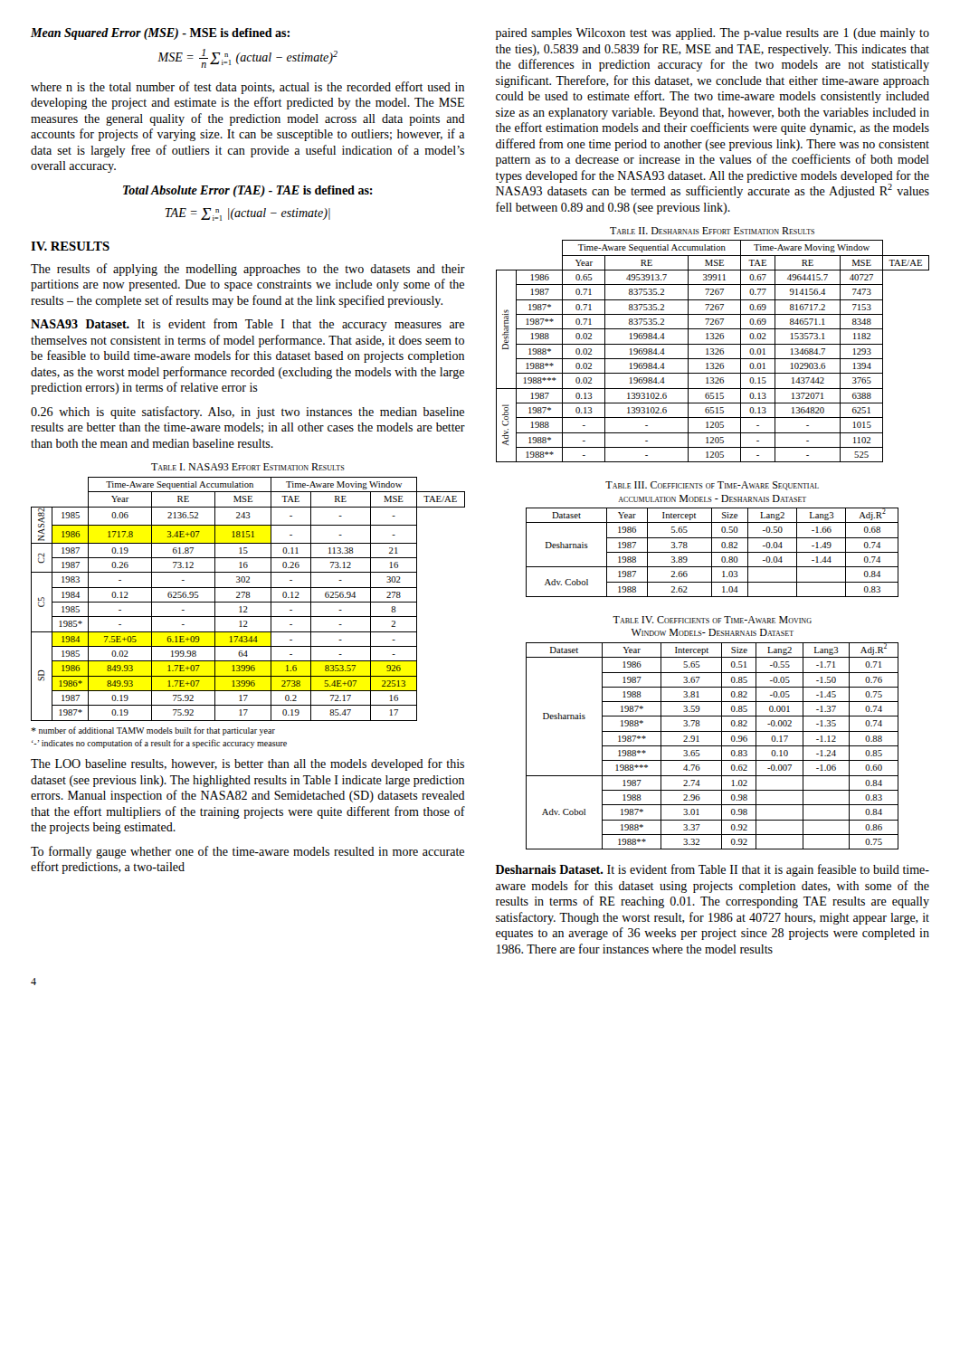Mean Squared Error (MSE) - MSE is defined as:
MSE = 1 n Σni=1 (actual − estimate)2
where n is the total number of test data points, actual is the recorded effort used in developing the project and estimate is the effort predicted by the model. The MSE measures the general quality of the prediction model across all data points and accounts for projects of varying size. It can be susceptible to outliers; however, if a data set is largely free of outliers it can provide a useful indication of a model’s overall accuracy.
Total Absolute Error (TAE) - TAE is defined as:
TAE = Σni=1 |(actual − estimate)|
IV. RESULTS
The results of applying the modelling approaches to the two datasets and their partitions are now presented. Due to space constraints we include only some of the results – the complete set of results may be found at the link specified previously.
NASA93 Dataset. It is evident from Table I that the accuracy measures are themselves not consistent in terms of model performance. That aside, it does seem to be feasible to build time-aware models for this dataset based on projects completion dates, as the worst model performance recorded (excluding the models with the large prediction errors) in terms of relative error is
0.26 which is quite satisfactory. Also, in just two instances the median baseline results are better than the time-aware models; in all other cases the models are better than both the mean and median baseline results.
Table I. NASA93 Effort Estimation Results
| | | Time-Aware Sequential Accumulation | Time-Aware Moving Window |
| --- | --- | --- | --- |
| Year | RE | MSE | TAE | RE | MSE | TAE/AE |
| NASA82 | 1985 | 0.06 | 2136.52 | 243 | - | - | - |
| 1986 | 1717.8 | 3.4E+07 | 18151 | - | - | - |
| C2 | 1987 | 0.19 | 61.87 | 15 | 0.11 | 113.38 | 21 |
| 1987 | 0.26 | 73.12 | 16 | 0.26 | 73.12 | 16 |
| C5 | 1983 | - | - | 302 | - | - | 302 |
| 1984 | 0.12 | 6256.95 | 278 | 0.12 | 6256.94 | 278 |
| 1985 | - | - | 12 | - | - | 8 |
| 1985* | - | - | 12 | - | - | 2 |
| SD | 1984 | 7.5E+05 | 6.1E+09 | 174344 | - | - | - |
| 1985 | 0.02 | 199.98 | 64 | - | - | - |
| 1986 | 849.93 | 1.7E+07 | 13996 | 1.6 | 8353.57 | 926 |
| 1986* | 849.93 | 1.7E+07 | 13996 | 2738 | 5.4E+07 | 22513 |
| 1987 | 0.19 | 75.92 | 17 | 0.2 | 72.17 | 16 |
| 1987* | 0.19 | 75.92 | 17 | 0.19 | 85.47 | 17 |
* number of additional TAMW models built for that particular year
‘-’ indicates no computation of a result for a specific accuracy measure
The LOO baseline results, however, is better than all the models developed for this dataset (see previous link). The highlighted results in Table I indicate large prediction errors. Manual inspection of the NASA82 and Semidetached (SD) datasets revealed that the effort multipliers of the training projects were quite different from those of the projects being estimated.
To formally gauge whether one of the time-aware models resulted in more accurate effort predictions, a two-tailed
paired samples Wilcoxon test was applied. The p-value results are 1 (due mainly to the ties), 0.5839 and 0.5839 for RE, MSE and TAE, respectively. This indicates that the differences in prediction accuracy for the two models are not statistically significant. Therefore, for this dataset, we conclude that either time-aware approach could be used to estimate effort. The two time-aware models consistently included size as an explanatory variable. Beyond that, however, both the variables included in the effort estimation models and their coefficients were quite dynamic, as the models differed from one time period to another (see previous link). There was no consistent pattern as to a decrease or increase in the values of the coefficients of both model types developed for the NASA93 dataset. All the predictive models developed for the NASA93 datasets can be termed as sufficiently accurate as the Adjusted R2 values fell between 0.89 and 0.98 (see previous link).
Table II. Desharnais Effort Estimation Results
| | | Time-Aware Sequential Accumulation | Time-Aware Moving Window |
| --- | --- | --- | --- |
| Year | RE | MSE | TAE | RE | MSE | TAE/AE |
| Desharnais | 1986 | 0.65 | 4953913.7 | 39911 | 0.67 | 4964415.7 | 40727 |
| 1987 | 0.71 | 837535.2 | 7267 | 0.77 | 914156.4 | 7473 |
| 1987* | 0.71 | 837535.2 | 7267 | 0.69 | 816717.2 | 7153 |
| 1987** | 0.71 | 837535.2 | 7267 | 0.69 | 846571.1 | 8348 |
| 1988 | 0.02 | 196984.4 | 1326 | 0.02 | 153573.1 | 1182 |
| 1988* | 0.02 | 196984.4 | 1326 | 0.01 | 134684.7 | 1293 |
| 1988** | 0.02 | 196984.4 | 1326 | 0.01 | 102903.6 | 1394 |
| 1988*** | 0.02 | 196984.4 | 1326 | 0.15 | 1437442 | 3765 |
| Adv. Cobol | 1987 | 0.13 | 1393102.6 | 6515 | 0.13 | 1372071 | 6388 |
| 1987* | 0.13 | 1393102.6 | 6515 | 0.13 | 1364820 | 6251 |
| 1988 | - | - | 1205 | - | - | 1015 |
| 1988* | - | - | 1205 | - | - | 1102 |
| 1988** | - | - | 1205 | - | - | 525 |
Table III. Coefficients of Time-Aware Sequential
accumulation Models - Desharnais Dataset
| Dataset | Year | Intercept | Size | Lang2 | Lang3 | Adj.R 2 |
| --- | --- | --- | --- | --- | --- | --- |
| Desharnais | 1986 | 5.65 | 0.50 | -0.50 | -1.66 | 0.68 |
| 1987 | 3.78 | 0.82 | -0.04 | -1.49 | 0.74 |
| 1988 | 3.89 | 0.80 | -0.04 | -1.44 | 0.74 |
| Adv. Cobol | 1987 | 2.66 | 1.03 | | | 0.84 |
| 1988 | 2.62 | 1.04 | | | 0.83 |
Table IV. Coefficients of Time-Aware Moving
Window Models- Desharnais Dataset
| Dataset | Year | Intercept | Size | Lang2 | Lang3 | Adj.R 2 |
| --- | --- | --- | --- | --- | --- | --- |
| Desharnais | 1986 | 5.65 | 0.51 | -0.55 | -1.71 | 0.71 |
| 1987 | 3.67 | 0.85 | -0.05 | -1.50 | 0.76 |
| 1988 | 3.81 | 0.82 | -0.05 | -1.45 | 0.75 |
| 1987* | 3.59 | 0.85 | 0.001 | -1.37 | 0.74 |
| 1988* | 3.78 | 0.82 | -0.002 | -1.35 | 0.74 |
| 1987** | 2.91 | 0.96 | 0.17 | -1.12 | 0.88 |
| 1988** | 3.65 | 0.83 | 0.10 | -1.24 | 0.85 |
| 1988*** | 4.76 | 0.62 | -0.007 | -1.06 | 0.60 |
| Adv. Cobol | 1987 | 2.74 | 1.02 | | | 0.84 |
| 1988 | 2.96 | 0.98 | | | 0.83 |
| 1987* | 3.01 | 0.98 | | | 0.84 |
| 1988* | 3.37 | 0.92 | | | 0.86 |
| 1988** | 3.32 | 0.92 | | | 0.75 |
Desharnais Dataset. It is evident from Table II that it is again feasible to build time- aware models for this dataset using projects completion dates, with some of the results in terms of RE reaching 0.01. The corresponding TAE results are equally satisfactory. Though the worst result, for 1986 at 40727 hours, might appear large, it equates to an average of 36 weeks per project since 28 projects were completed in 1986. There are four instances where the model results
4